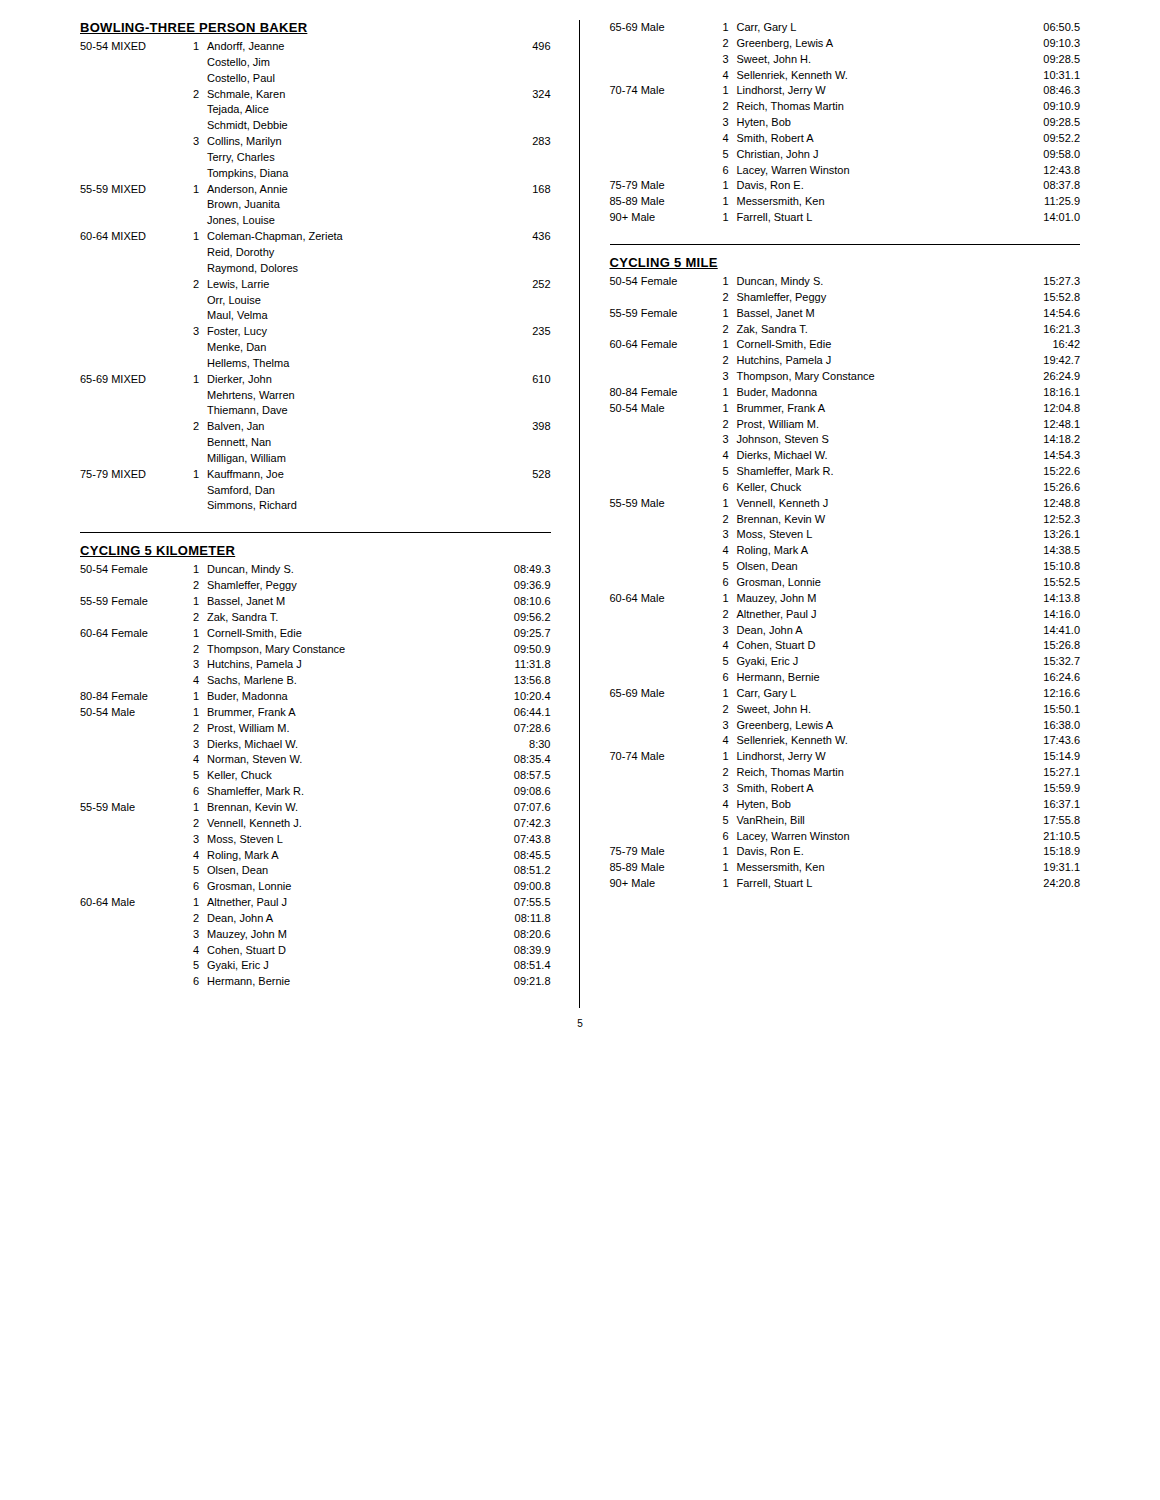BOWLING-THREE PERSON BAKER
| 50-54 MIXED | 1 | Andorff, Jeanne | 496 |
| | | Costello, Jim | |
| | | Costello, Paul | |
| | 2 | Schmale, Karen | 324 |
| | | Tejada, Alice | |
| | | Schmidt, Debbie | |
| | 3 | Collins, Marilyn | 283 |
| | | Terry, Charles | |
| | | Tompkins, Diana | |
| 55-59 MIXED | 1 | Anderson, Annie | 168 |
| | | Brown, Juanita | |
| | | Jones, Louise | |
| 60-64 MIXED | 1 | Coleman-Chapman, Zerieta | 436 |
| | | Reid, Dorothy | |
| | | Raymond, Dolores | |
| | 2 | Lewis, Larrie | 252 |
| | | Orr, Louise | |
| | | Maul, Velma | |
| | 3 | Foster, Lucy | 235 |
| | | Menke, Dan | |
| | | Hellems, Thelma | |
| 65-69 MIXED | 1 | Dierker, John | 610 |
| | | Mehrtens, Warren | |
| | | Thiemann, Dave | |
| | 2 | Balven, Jan | 398 |
| | | Bennett, Nan | |
| | | Milligan, William | |
| 75-79 MIXED | 1 | Kauffmann, Joe | 528 |
| | | Samford, Dan | |
| | | Simmons, Richard | |
CYCLING 5 KILOMETER
| 50-54 Female | 1 | Duncan, Mindy S. | 08:49.3 |
| | 2 | Shamleffer, Peggy | 09:36.9 |
| 55-59 Female | 1 | Bassel, Janet M | 08:10.6 |
| | 2 | Zak, Sandra T. | 09:56.2 |
| 60-64 Female | 1 | Cornell-Smith, Edie | 09:25.7 |
| | 2 | Thompson, Mary Constance | 09:50.9 |
| | 3 | Hutchins, Pamela J | 11:31.8 |
| | 4 | Sachs, Marlene B. | 13:56.8 |
| 80-84 Female | 1 | Buder, Madonna | 10:20.4 |
| 50-54 Male | 1 | Brummer, Frank A | 06:44.1 |
| | 2 | Prost, William M. | 07:28.6 |
| | 3 | Dierks, Michael W. | 8:30 |
| | 4 | Norman, Steven W. | 08:35.4 |
| | 5 | Keller, Chuck | 08:57.5 |
| | 6 | Shamleffer, Mark R. | 09:08.6 |
| 55-59 Male | 1 | Brennan, Kevin W. | 07:07.6 |
| | 2 | Vennell, Kenneth J. | 07:42.3 |
| | 3 | Moss, Steven L | 07:43.8 |
| | 4 | Roling, Mark A | 08:45.5 |
| | 5 | Olsen, Dean | 08:51.2 |
| | 6 | Grosman, Lonnie | 09:00.8 |
| 60-64 Male | 1 | Altnether, Paul J | 07:55.5 |
| | 2 | Dean, John A | 08:11.8 |
| | 3 | Mauzey, John M | 08:20.6 |
| | 4 | Cohen, Stuart D | 08:39.9 |
| | 5 | Gyaki, Eric J | 08:51.4 |
| | 6 | Hermann, Bernie | 09:21.8 |
| 65-69 Male | 1 | Carr, Gary L | 06:50.5 |
| | 2 | Greenberg, Lewis A | 09:10.3 |
| | 3 | Sweet, John H. | 09:28.5 |
| | 4 | Sellenriek, Kenneth W. | 10:31.1 |
| 70-74 Male | 1 | Lindhorst, Jerry W | 08:46.3 |
| | 2 | Reich, Thomas Martin | 09:10.9 |
| | 3 | Hyten, Bob | 09:28.5 |
| | 4 | Smith, Robert A | 09:52.2 |
| | 5 | Christian, John J | 09:58.0 |
| | 6 | Lacey, Warren Winston | 12:43.8 |
| 75-79 Male | 1 | Davis, Ron E. | 08:37.8 |
| 85-89 Male | 1 | Messersmith, Ken | 11:25.9 |
| 90+ Male | 1 | Farrell, Stuart L | 14:01.0 |
CYCLING 5 MILE
| 50-54 Female | 1 | Duncan, Mindy S. | 15:27.3 |
| | 2 | Shamleffer, Peggy | 15:52.8 |
| 55-59 Female | 1 | Bassel, Janet M | 14:54.6 |
| | 2 | Zak, Sandra T. | 16:21.3 |
| 60-64 Female | 1 | Cornell-Smith, Edie | 16:42 |
| | 2 | Hutchins, Pamela J | 19:42.7 |
| | 3 | Thompson, Mary Constance | 26:24.9 |
| 80-84 Female | 1 | Buder, Madonna | 18:16.1 |
| 50-54 Male | 1 | Brummer, Frank A | 12:04.8 |
| | 2 | Prost, William M. | 12:48.1 |
| | 3 | Johnson, Steven S | 14:18.2 |
| | 4 | Dierks, Michael W. | 14:54.3 |
| | 5 | Shamleffer, Mark R. | 15:22.6 |
| | 6 | Keller, Chuck | 15:26.6 |
| 55-59 Male | 1 | Vennell, Kenneth J | 12:48.8 |
| | 2 | Brennan, Kevin W | 12:52.3 |
| | 3 | Moss, Steven L | 13:26.1 |
| | 4 | Roling, Mark A | 14:38.5 |
| | 5 | Olsen, Dean | 15:10.8 |
| | 6 | Grosman, Lonnie | 15:52.5 |
| 60-64 Male | 1 | Mauzey, John M | 14:13.8 |
| | 2 | Altnether, Paul J | 14:16.0 |
| | 3 | Dean, John A | 14:41.0 |
| | 4 | Cohen, Stuart D | 15:26.8 |
| | 5 | Gyaki, Eric J | 15:32.7 |
| | 6 | Hermann, Bernie | 16:24.6 |
| 65-69 Male | 1 | Carr, Gary L | 12:16.6 |
| | 2 | Sweet, John H. | 15:50.1 |
| | 3 | Greenberg, Lewis A | 16:38.0 |
| | 4 | Sellenriek, Kenneth W. | 17:43.6 |
| 70-74 Male | 1 | Lindhorst, Jerry W | 15:14.9 |
| | 2 | Reich, Thomas Martin | 15:27.1 |
| | 3 | Smith, Robert A | 15:59.9 |
| | 4 | Hyten, Bob | 16:37.1 |
| | 5 | VanRhein, Bill | 17:55.8 |
| | 6 | Lacey, Warren Winston | 21:10.5 |
| 75-79 Male | 1 | Davis, Ron E. | 15:18.9 |
| 85-89 Male | 1 | Messersmith, Ken | 19:31.1 |
| 90+ Male | 1 | Farrell, Stuart L | 24:20.8 |
5